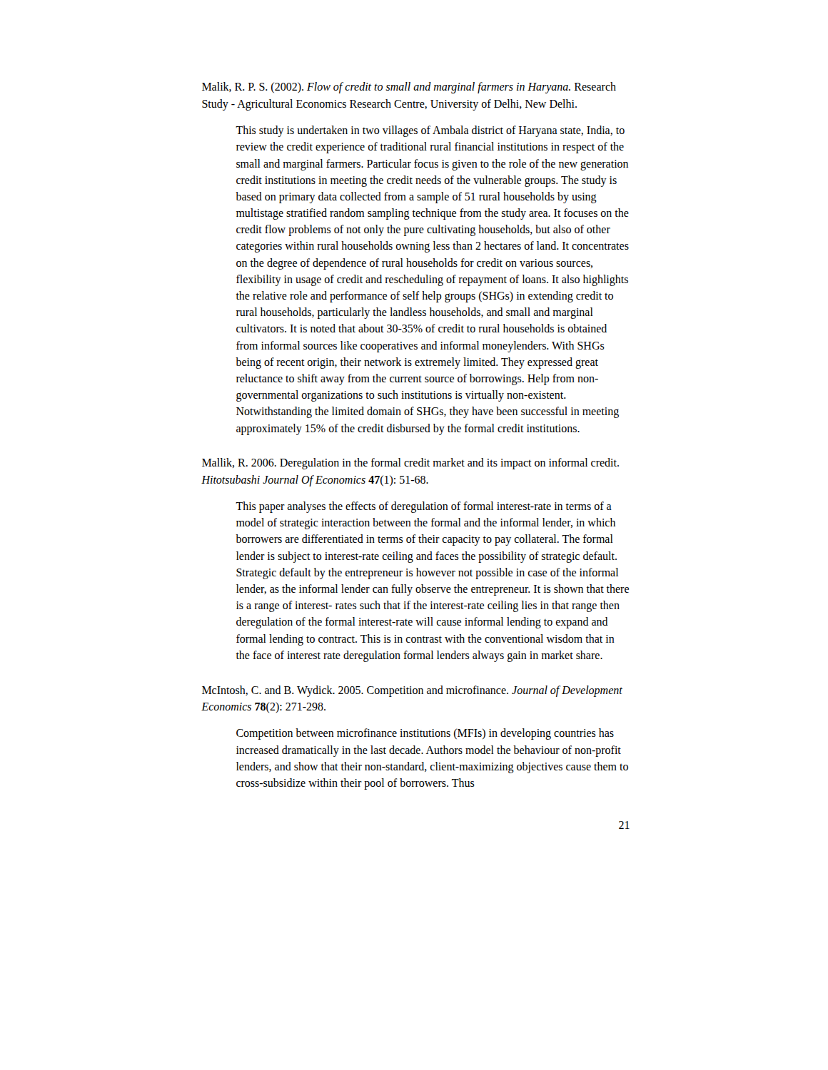Malik, R. P. S. (2002). Flow of credit to small and marginal farmers in Haryana. Research Study - Agricultural Economics Research Centre, University of Delhi, New Delhi.
This study is undertaken in two villages of Ambala district of Haryana state, India, to review the credit experience of traditional rural financial institutions in respect of the small and marginal farmers. Particular focus is given to the role of the new generation credit institutions in meeting the credit needs of the vulnerable groups. The study is based on primary data collected from a sample of 51 rural households by using multistage stratified random sampling technique from the study area. It focuses on the credit flow problems of not only the pure cultivating households, but also of other categories within rural households owning less than 2 hectares of land. It concentrates on the degree of dependence of rural households for credit on various sources, flexibility in usage of credit and rescheduling of repayment of loans. It also highlights the relative role and performance of self help groups (SHGs) in extending credit to rural households, particularly the landless households, and small and marginal cultivators. It is noted that about 30-35% of credit to rural households is obtained from informal sources like cooperatives and informal moneylenders. With SHGs being of recent origin, their network is extremely limited. They expressed great reluctance to shift away from the current source of borrowings. Help from non-governmental organizations to such institutions is virtually non-existent. Notwithstanding the limited domain of SHGs, they have been successful in meeting approximately 15% of the credit disbursed by the formal credit institutions.
Mallik, R. 2006. Deregulation in the formal credit market and its impact on informal credit. Hitotsubashi Journal Of Economics 47(1): 51-68.
This paper analyses the effects of deregulation of formal interest-rate in terms of a model of strategic interaction between the formal and the informal lender, in which borrowers are differentiated in terms of their capacity to pay collateral. The formal lender is subject to interest-rate ceiling and faces the possibility of strategic default. Strategic default by the entrepreneur is however not possible in case of the informal lender, as the informal lender can fully observe the entrepreneur. It is shown that there is a range of interest- rates such that if the interest-rate ceiling lies in that range then deregulation of the formal interest-rate will cause informal lending to expand and formal lending to contract. This is in contrast with the conventional wisdom that in the face of interest rate deregulation formal lenders always gain in market share.
McIntosh, C. and B. Wydick. 2005. Competition and microfinance. Journal of Development Economics 78(2): 271-298.
Competition between microfinance institutions (MFIs) in developing countries has increased dramatically in the last decade. Authors model the behaviour of non-profit lenders, and show that their non-standard, client-maximizing objectives cause them to cross-subsidize within their pool of borrowers. Thus
21